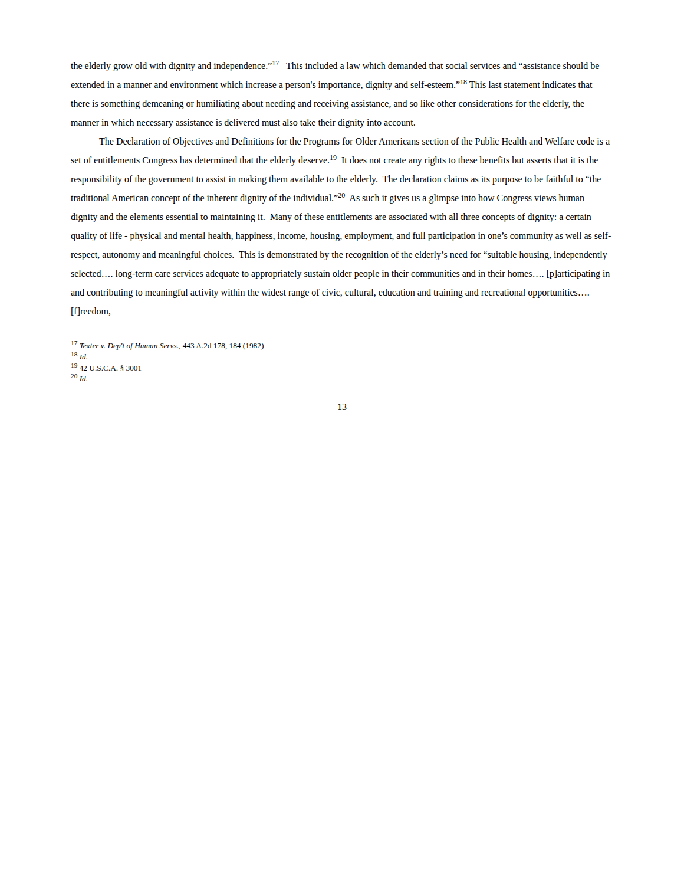the elderly grow old with dignity and independence.”17 This included a law which demanded that social services and “assistance should be extended in a manner and environment which increase a person's importance, dignity and self-esteem.”18 This last statement indicates that there is something demeaning or humiliating about needing and receiving assistance, and so like other considerations for the elderly, the manner in which necessary assistance is delivered must also take their dignity into account.
The Declaration of Objectives and Definitions for the Programs for Older Americans section of the Public Health and Welfare code is a set of entitlements Congress has determined that the elderly deserve.19 It does not create any rights to these benefits but asserts that it is the responsibility of the government to assist in making them available to the elderly. The declaration claims as its purpose to be faithful to “the traditional American concept of the inherent dignity of the individual.”20 As such it gives us a glimpse into how Congress views human dignity and the elements essential to maintaining it. Many of these entitlements are associated with all three concepts of dignity: a certain quality of life - physical and mental health, happiness, income, housing, employment, and full participation in one’s community as well as self-respect, autonomy and meaningful choices. This is demonstrated by the recognition of the elderly’s need for “suitable housing, independently selected…. long-term care services adequate to appropriately sustain older people in their communities and in their homes…. [p]articipating in and contributing to meaningful activity within the widest range of civic, cultural, education and training and recreational opportunities…. [f]reedom,
17 Texter v. Dep't of Human Servs., 443 A.2d 178, 184 (1982)
18 Id.
19 42 U.S.C.A. § 3001
20 Id.
13